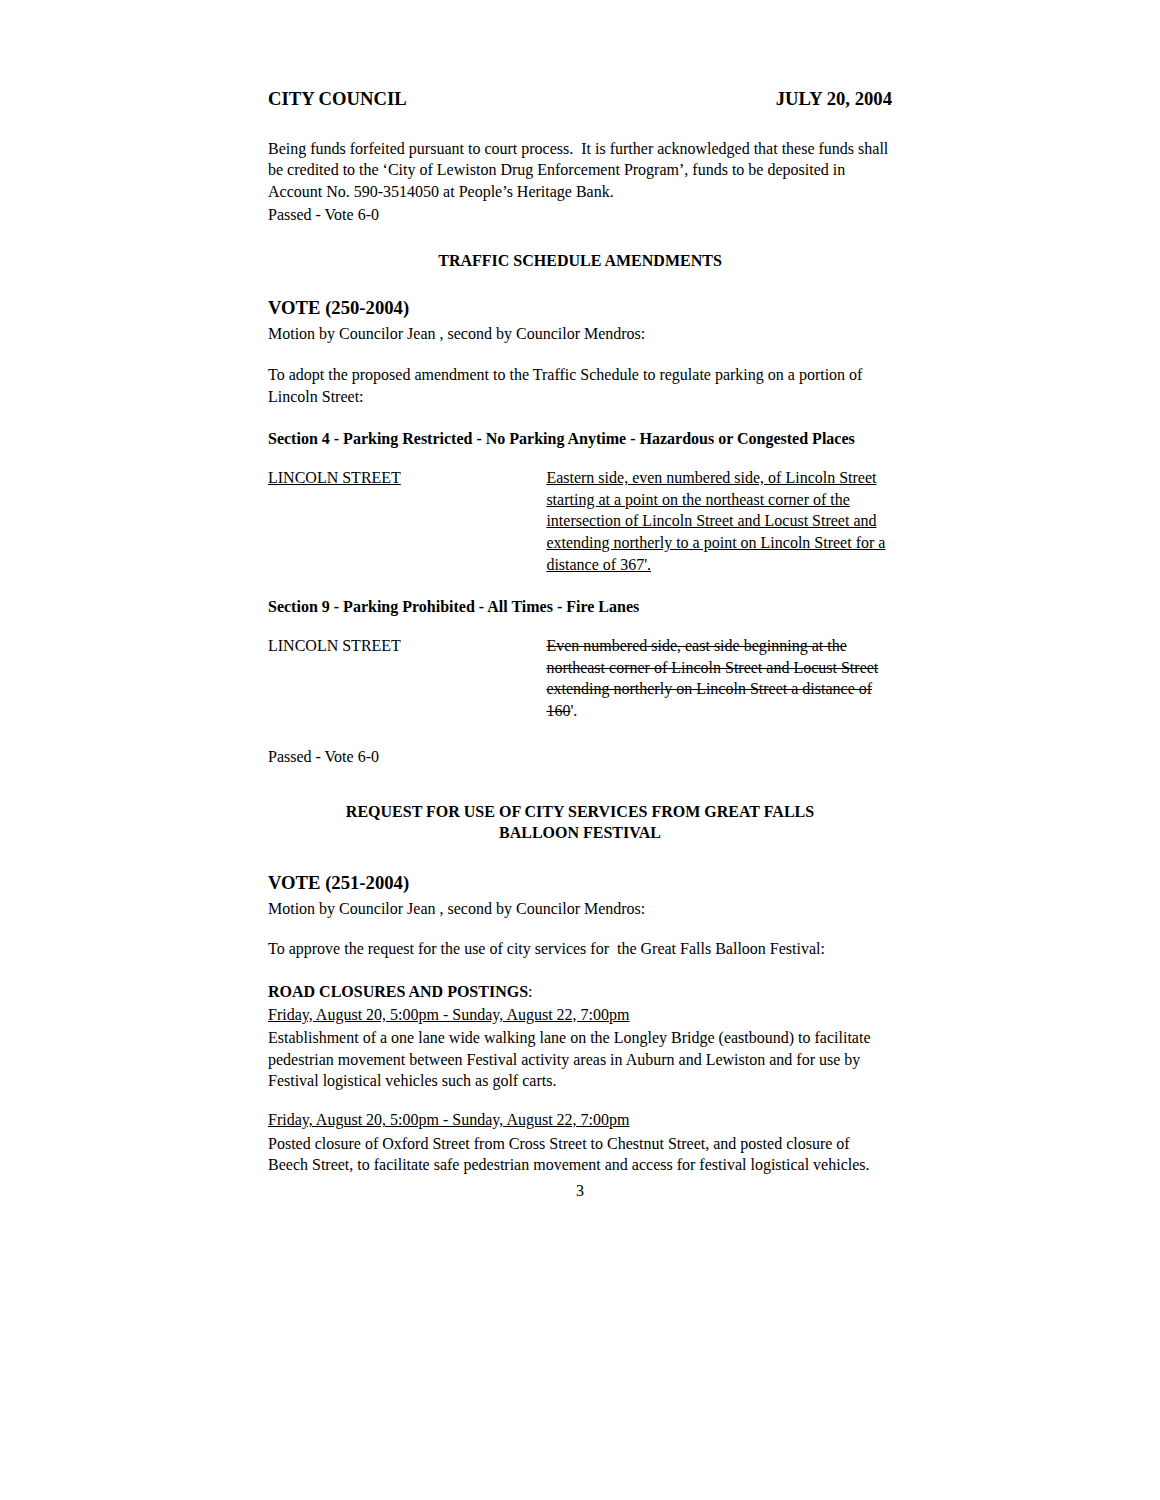CITY COUNCIL JULY 20, 2004
Being funds forfeited pursuant to court process. It is further acknowledged that these funds shall be credited to the ‘City of Lewiston Drug Enforcement Program’, funds to be deposited in Account No. 590-3514050 at People’s Heritage Bank.
Passed - Vote 6-0
TRAFFIC SCHEDULE AMENDMENTS
VOTE (250-2004)
Motion by Councilor Jean , second by Councilor Mendros:
To adopt the proposed amendment to the Traffic Schedule to regulate parking on a portion of Lincoln Street:
Section 4 - Parking Restricted - No Parking Anytime - Hazardous or Congested Places
| LINCOLN STREET | Eastern side, even numbered side, of Lincoln Street starting at a point on the northeast corner of the intersection of Lincoln Street and Locust Street and extending northerly to a point on Lincoln Street for a distance of 367'. |
Section 9 - Parking Prohibited - All Times - Fire Lanes
| LINCOLN STREET | Even numbered side, east side beginning at the northeast corner of Lincoln Street and Locust Street extending northerly on Lincoln Street a distance of 160 '. |
Passed - Vote 6-0
REQUEST FOR USE OF CITY SERVICES FROM GREAT FALLS
BALLOON FESTIVAL
VOTE (251-2004)
Motion by Councilor Jean , second by Councilor Mendros:
To approve the request for the use of city services for the Great Falls Balloon Festival:
ROAD CLOSURES AND POSTINGS:
Friday, August 20, 5:00pm - Sunday, August 22, 7:00pm
Establishment of a one lane wide walking lane on the Longley Bridge (eastbound) to facilitate pedestrian movement between Festival activity areas in Auburn and Lewiston and for use by Festival logistical vehicles such as golf carts.
Friday, August 20, 5:00pm - Sunday, August 22, 7:00pm
Posted closure of Oxford Street from Cross Street to Chestnut Street, and posted closure of Beech Street, to facilitate safe pedestrian movement and access for festival logistical vehicles.
3